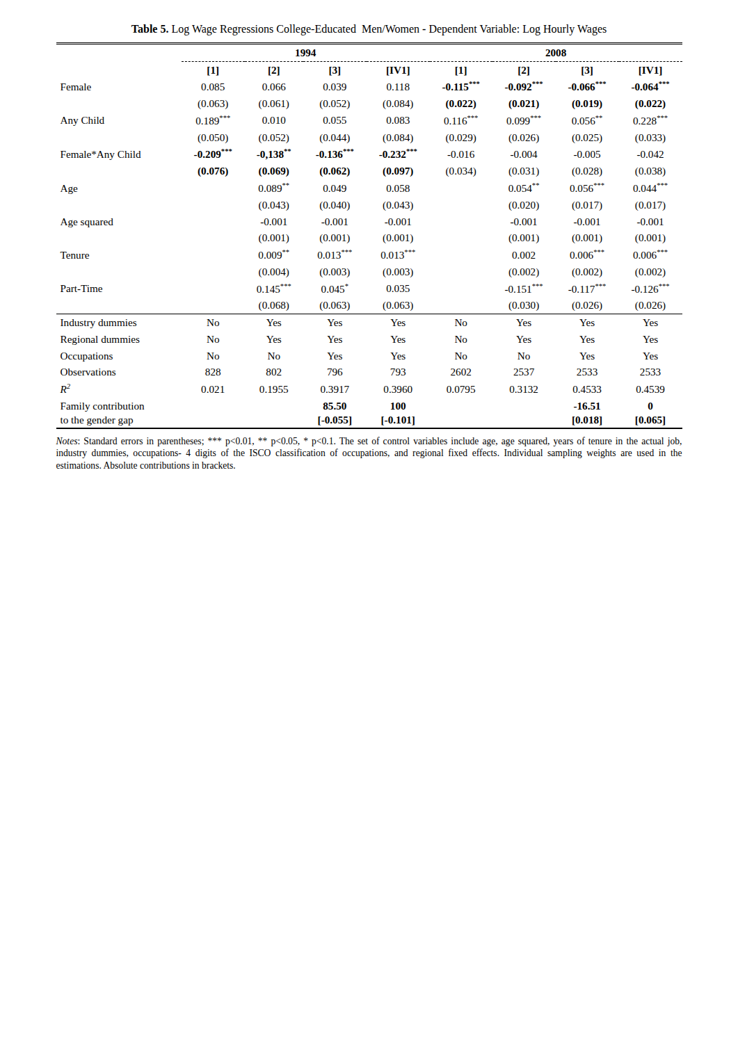Table 5. Log Wage Regressions College-Educated Men/Women - Dependent Variable: Log Hourly Wages
| | 1994 | 2008 |
| --- | --- | --- |
| [1] | [2] | [3] | [IV1] | [1] | [2] | [3] | [IV1] |
| Female | 0.085 | 0.066 | 0.039 | 0.118 | -0.115 *** | -0.092 *** | -0.066 *** | -0.064 *** |
| | (0.063) | (0.061) | (0.052) | (0.084) | (0.022) | (0.021) | (0.019) | (0.022) |
| Any Child | 0.189 *** | 0.010 | 0.055 | 0.083 | 0.116 *** | 0.099 *** | 0.056 ** | 0.228 *** |
| | (0.050) | (0.052) | (0.044) | (0.084) | (0.029) | (0.026) | (0.025) | (0.033) |
| Female*Any Child | -0.209 *** | -0,138 ** | -0.136 *** | -0.232 *** | -0.016 | -0.004 | -0.005 | -0.042 |
| | (0.076) | (0.069) | (0.062) | (0.097) | (0.034) | (0.031) | (0.028) | (0.038) |
| Age | | 0.089 ** | 0.049 | 0.058 | | 0.054 ** | 0.056 *** | 0.044 *** |
| | | (0.043) | (0.040) | (0.043) | | (0.020) | (0.017) | (0.017) |
| Age squared | | -0.001 | -0.001 | -0.001 | | -0.001 | -0.001 | -0.001 |
| | | (0.001) | (0.001) | (0.001) | | (0.001) | (0.001) | (0.001) |
| Tenure | | 0.009 ** | 0.013 *** | 0.013 *** | | 0.002 | 0.006 *** | 0.006 *** |
| | | (0.004) | (0.003) | (0.003) | | (0.002) | (0.002) | (0.002) |
| Part-Time | | 0.145 *** | 0.045 * | 0.035 | | -0.151 *** | -0.117 *** | -0.126 *** |
| | | (0.068) | (0.063) | (0.063) | | (0.030) | (0.026) | (0.026) |
| Industry dummies | No | Yes | Yes | Yes | No | Yes | Yes | Yes |
| Regional dummies | No | Yes | Yes | Yes | No | Yes | Yes | Yes |
| Occupations | No | No | Yes | Yes | No | No | Yes | Yes |
| Observations | 828 | 802 | 796 | 793 | 2602 | 2537 | 2533 | 2533 |
| R 2 | 0.021 | 0.1955 | 0.3917 | 0.3960 | 0.0795 | 0.3132 | 0.4533 | 0.4539 |
| Family contribution to the gender gap | | | 85.50 [-0.055] | 100 [-0.101] | | | -16.51 [0.018] | 0 [0.065] |
Notes: Standard errors in parentheses; *** p<0.01, ** p<0.05, * p<0.1. The set of control variables include age, age squared, years of tenure in the actual job, industry dummies, occupations- 4 digits of the ISCO classification of occupations, and regional fixed effects. Individual sampling weights are used in the estimations. Absolute contributions in brackets.